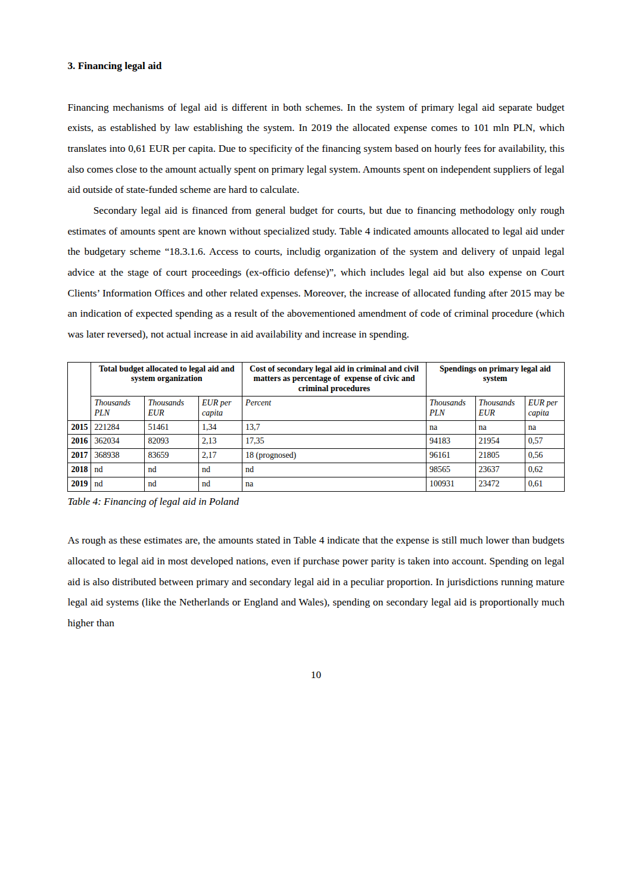3. Financing legal aid
Financing mechanisms of legal aid is different in both schemes. In the system of primary legal aid separate budget exists, as established by law establishing the system. In 2019 the allocated expense comes to 101 mln PLN, which translates into 0,61 EUR per capita. Due to specificity of the financing system based on hourly fees for availability, this also comes close to the amount actually spent on primary legal system. Amounts spent on independent suppliers of legal aid outside of state-funded scheme are hard to calculate.
Secondary legal aid is financed from general budget for courts, but due to financing methodology only rough estimates of amounts spent are known without specialized study. Table 4 indicated amounts allocated to legal aid under the budgetary scheme “18.3.1.6. Access to courts, includig organization of the system and delivery of unpaid legal advice at the stage of court proceedings (ex-officio defense)”, which includes legal aid but also expense on Court Clients’ Information Offices and other related expenses. Moreover, the increase of allocated funding after 2015 may be an indication of expected spending as a result of the abovementioned amendment of code of criminal procedure (which was later reversed), not actual increase in aid availability and increase in spending.
| | Total budget allocated to legal aid and system organization | Cost of secondary legal aid in criminal and civil matters as percentage of expense of civic and criminal procedures | Spendings on primary legal aid system |
| --- | --- | --- | --- |
| Thousands PLN | Thousands EUR | EUR per capita | Percent | Thousands PLN | Thousands EUR | EUR per capita |
| 2015 | 221284 | 51461 | 1,34 | 13,7 | na | na | na |
| 2016 | 362034 | 82093 | 2,13 | 17,35 | 94183 | 21954 | 0,57 |
| 2017 | 368938 | 83659 | 2,17 | 18 (prognosed) | 96161 | 21805 | 0,56 |
| 2018 | nd | nd | nd | nd | 98565 | 23637 | 0,62 |
| 2019 | nd | nd | nd | na | 100931 | 23472 | 0,61 |
Table 4: Financing of legal aid in Poland
As rough as these estimates are, the amounts stated in Table 4 indicate that the expense is still much lower than budgets allocated to legal aid in most developed nations, even if purchase power parity is taken into account. Spending on legal aid is also distributed between primary and secondary legal aid in a peculiar proportion. In jurisdictions running mature legal aid systems (like the Netherlands or England and Wales), spending on secondary legal aid is proportionally much higher than
10